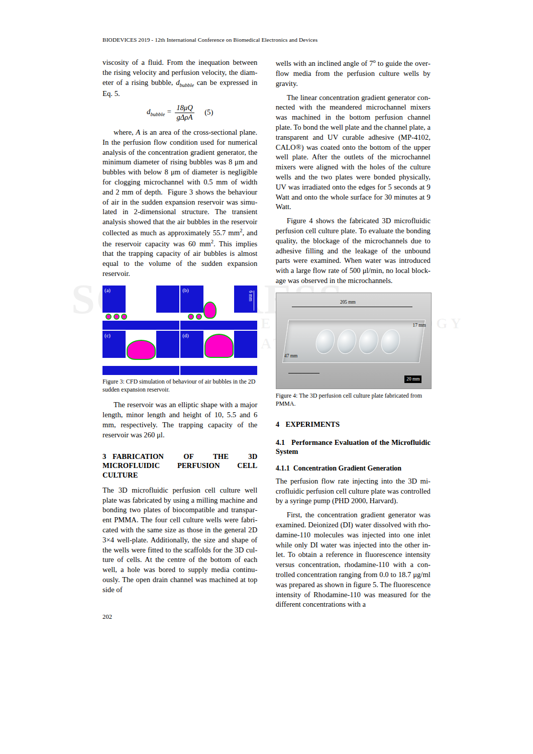BIODEVICES 2019 - 12th International Conference on Biomedical Electronics and Devices
SCITEPRESS
SCIENCE AND TECHNOLOGY PUBLICATIONS
viscosity of a fluid. From the inequation between the rising velocity and perfusion velocity, the diameter of a rising bubble, dbubble can be expressed in Eq. 5.
dbubble = 18μQ gΔρA (5)
where, A is an area of the cross-sectional plane. In the perfusion flow condition used for numerical analysis of the concentration gradient generator, the minimum diameter of rising bubbles was 8 μm and bubbles with below 8 μm of diameter is negligible for clogging microchannel with 0.5 mm of width and 2 mm of depth. Figure 3 shows the behaviour of air in the sudden expansion reservoir was simulated in 2-dimensional structure. The transient analysis showed that the air bubbles in the reservoir collected as much as approximately 55.7 mm2, and the reservoir capacity was 60 mm2. This implies that the trapping capacity of air bubbles is almost equal to the volume of the sudden expansion reservoir.
(a)
10 mm
(b)
6 mm
(c)
(d)
Figure 3: CFD simulation of behaviour of air bubbles in the 2D sudden expansion reservoir.
The reservoir was an elliptic shape with a major length, minor length and height of 10, 5.5 and 6 mm, respectively. The trapping capacity of the reservoir was 260 μl.
3 FABRICATION OF THE 3D MICROFLUIDIC PERFUSION CELL CULTURE
The 3D microfluidic perfusion cell culture well plate was fabricated by using a milling machine and bonding two plates of biocompatible and transparent PMMA. The four cell culture wells were fabricated with the same size as those in the general 2D 3×4 well-plate. Additionally, the size and shape of the wells were fitted to the scaffolds for the 3D culture of cells. At the centre of the bottom of each well, a hole was bored to supply media continuously. The open drain channel was machined at top side of
wells with an inclined angle of 7o to guide the overflow media from the perfusion culture wells by gravity.
The linear concentration gradient generator connected with the meandered microchannel mixers was machined in the bottom perfusion channel plate. To bond the well plate and the channel plate, a transparent and UV curable adhesive (MP-4102, CALO®) was coated onto the bottom of the upper well plate. After the outlets of the microchannel mixers were aligned with the holes of the culture wells and the two plates were bonded physically, UV was irradiated onto the edges for 5 seconds at 9 Watt and onto the whole surface for 30 minutes at 9 Watt.
Figure 4 shows the fabricated 3D microfluidic perfusion cell culture plate. To evaluate the bonding quality, the blockage of the microchannels due to adhesive filling and the leakage of the unbound parts were examined. When water was introduced with a large flow rate of 500 μl/min, no local blockage was observed in the microchannels.
205 mm
17 mm
20 mm
47 mm
Figure 4: The 3D perfusion cell culture plate fabricated from PMMA.
4 EXPERIMENTS
4.1 Performance Evaluation of the Microfluidic System
4.1.1 Concentration Gradient Generation
The perfusion flow rate injecting into the 3D microfluidic perfusion cell culture plate was controlled by a syringe pump (PHD 2000, Harvard).
First, the concentration gradient generator was examined. Deionized (DI) water dissolved with rhodamine-110 molecules was injected into one inlet while only DI water was injected into the other inlet. To obtain a reference in fluorescence intensity versus concentration, rhodamine-110 with a controlled concentration ranging from 0.0 to 18.7 μg/ml was prepared as shown in figure 5. The fluorescence intensity of Rhodamine-110 was measured for the different concentrations with a
202